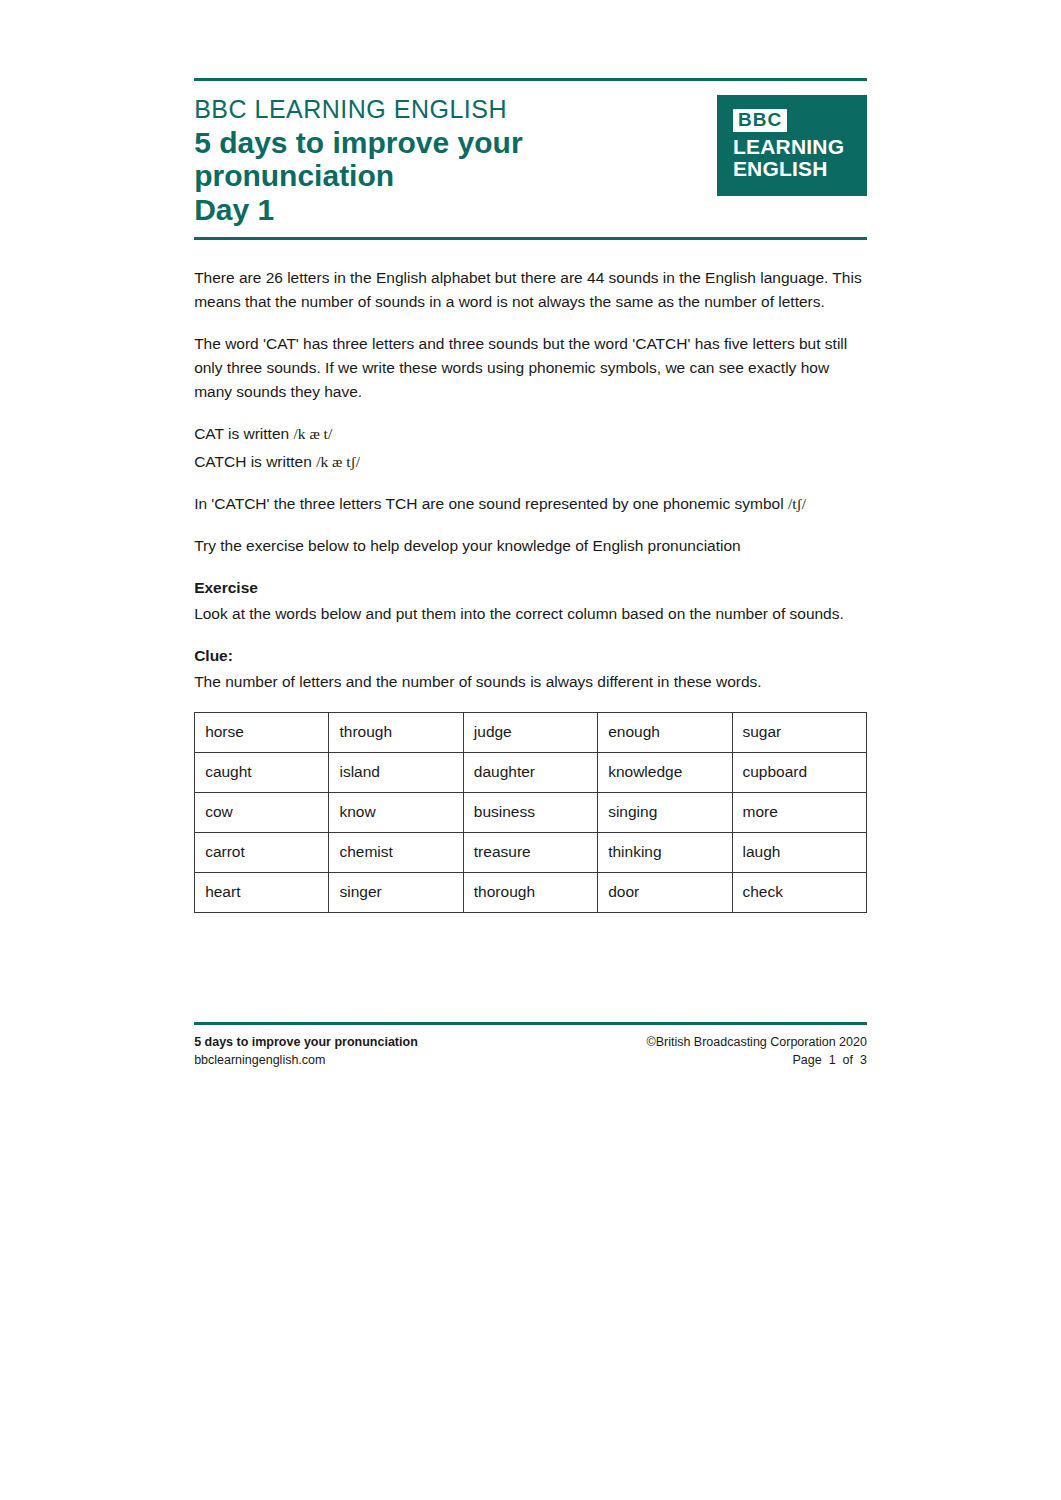BBC Learning English
5 days to improve your pronunciation
Day 1
BBC Learning English
There are 26 letters in the English alphabet but there are 44 sounds in the English language. This means that the number of sounds in a word is not always the same as the number of letters.
The word 'CAT' has three letters and three sounds but the word 'CATCH' has five letters but still only three sounds. If we write these words using phonemic symbols, we can see exactly how many sounds they have.
CAT is written /k æ t/
CATCH is written /k æ tʃ/
In 'CATCH' the three letters TCH are one sound represented by one phonemic symbol /tʃ/
Try the exercise below to help develop your knowledge of English pronunciation
Exercise
Look at the words below and put them into the correct column based on the number of sounds.
Clue:
The number of letters and the number of sounds is always different in these words.
| horse | through | judge | enough | sugar |
| caught | island | daughter | knowledge | cupboard |
| cow | know | business | singing | more |
| carrot | chemist | treasure | thinking | laugh |
| heart | singer | thorough | door | check |
5 days to improve your pronunciation
bbclearningenglish.com
©British Broadcasting Corporation 2020
Page 1 of 3